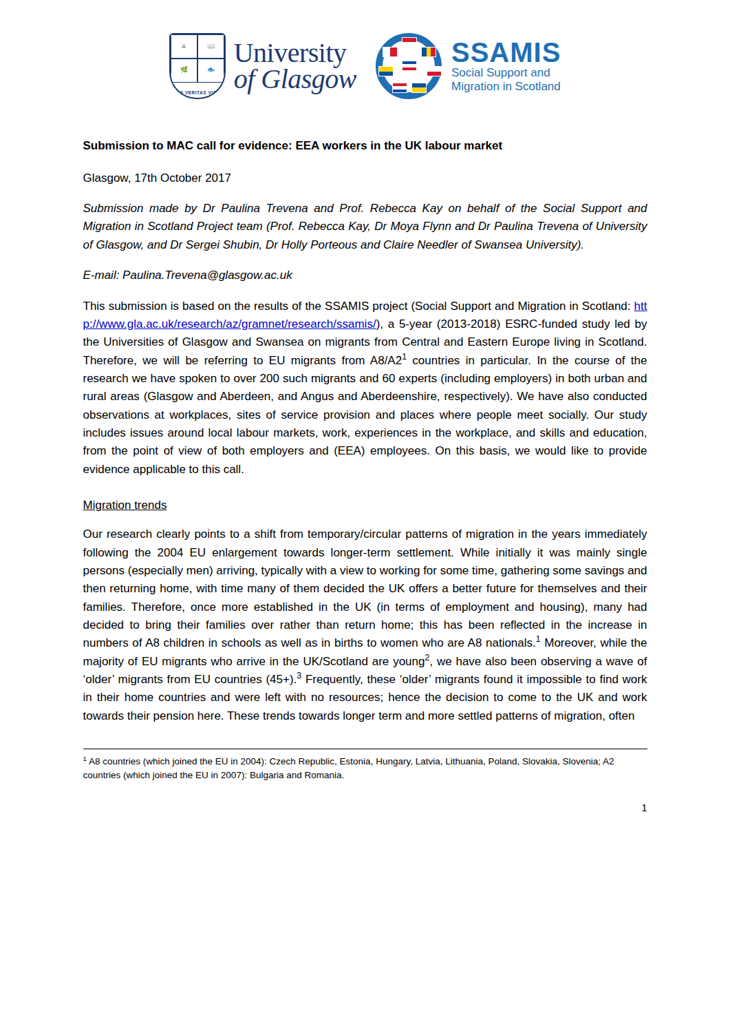⚔
📖
🌿
🐟
VIA VERITAS VITA
University
of Glasgow
SSAMIS
Social Support and
Migration in Scotland
Submission to MAC call for evidence: EEA workers in the UK labour market
Glasgow, 17th October 2017
Submission made by Dr Paulina Trevena and Prof. Rebecca Kay on behalf of the Social Support and Migration in Scotland Project team (Prof. Rebecca Kay, Dr Moya Flynn and Dr Paulina Trevena of University of Glasgow, and Dr Sergei Shubin, Dr Holly Porteous and Claire Needler of Swansea University).
E-mail: Paulina.Trevena@glasgow.ac.uk
This submission is based on the results of the SSAMIS project (Social Support and Migration in Scotland: http://www.gla.ac.uk/research/az/gramnet/research/ssamis/), a 5-year (2013-2018) ESRC-funded study led by the Universities of Glasgow and Swansea on migrants from Central and Eastern Europe living in Scotland. Therefore, we will be referring to EU migrants from A8/A21 countries in particular. In the course of the research we have spoken to over 200 such migrants and 60 experts (including employers) in both urban and rural areas (Glasgow and Aberdeen, and Angus and Aberdeenshire, respectively). We have also conducted observations at workplaces, sites of service provision and places where people meet socially. Our study includes issues around local labour markets, work, experiences in the workplace, and skills and education, from the point of view of both employers and (EEA) employees. On this basis, we would like to provide evidence applicable to this call.
Migration trends
Our research clearly points to a shift from temporary/circular patterns of migration in the years immediately following the 2004 EU enlargement towards longer-term settlement. While initially it was mainly single persons (especially men) arriving, typically with a view to working for some time, gathering some savings and then returning home, with time many of them decided the UK offers a better future for themselves and their families. Therefore, once more established in the UK (in terms of employment and housing), many had decided to bring their families over rather than return home; this has been reflected in the increase in numbers of A8 children in schools as well as in births to women who are A8 nationals.1 Moreover, while the majority of EU migrants who arrive in the UK/Scotland are young2, we have also been observing a wave of ‘older’ migrants from EU countries (45+).3 Frequently, these ‘older’ migrants found it impossible to find work in their home countries and were left with no resources; hence the decision to come to the UK and work towards their pension here. These trends towards longer term and more settled patterns of migration, often
1 A8 countries (which joined the EU in 2004): Czech Republic, Estonia, Hungary, Latvia, Lithuania, Poland, Slovakia, Slovenia; A2 countries (which joined the EU in 2007): Bulgaria and Romania.
1